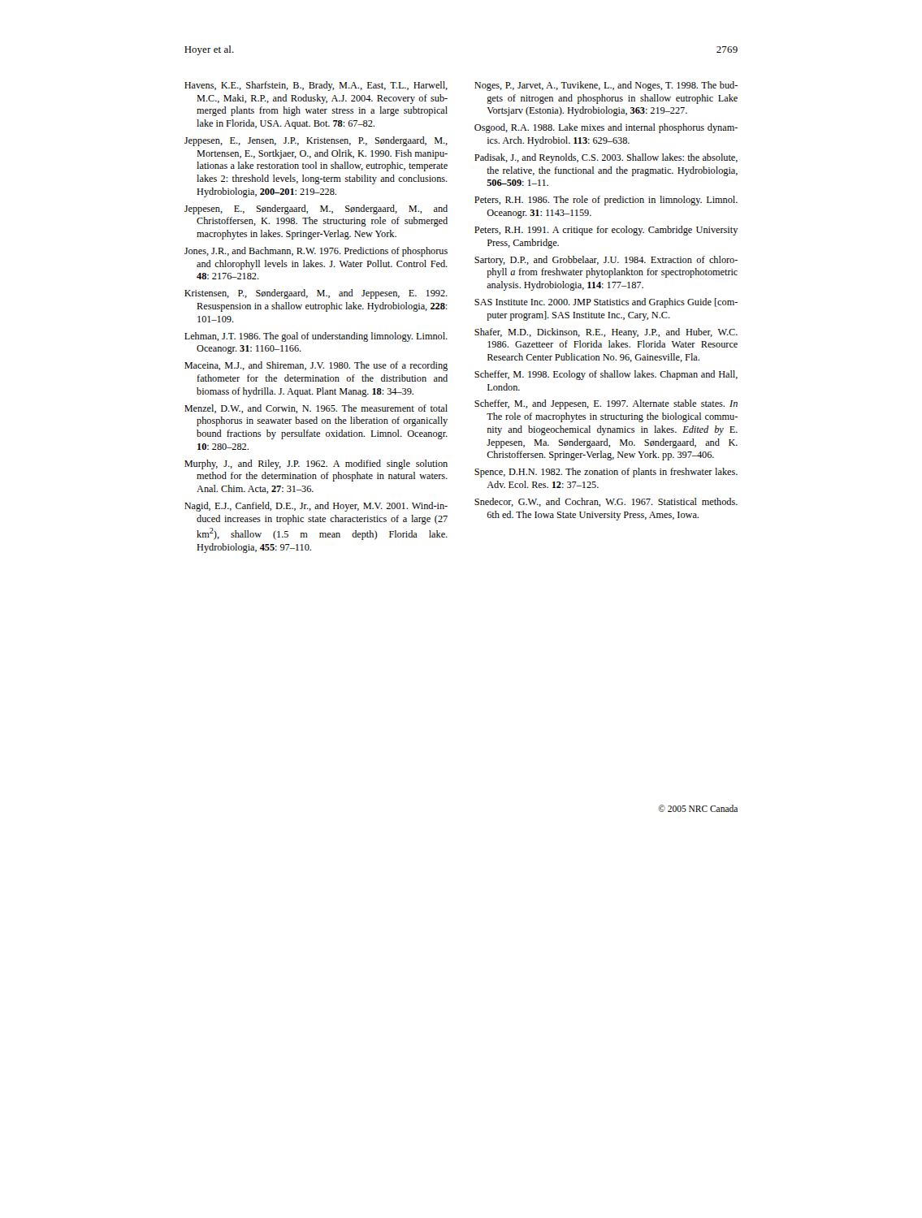Hoyer et al. 2769
Havens, K.E., Sharfstein, B., Brady, M.A., East, T.L., Harwell, M.C., Maki, R.P., and Rodusky, A.J. 2004. Recovery of submerged plants from high water stress in a large subtropical lake in Florida, USA. Aquat. Bot. 78: 67–82.
Jeppesen, E., Jensen, J.P., Kristensen, P., Søndergaard, M., Mortensen, E., Sortkjaer, O., and Olrik, K. 1990. Fish manipulationas a lake restoration tool in shallow, eutrophic, temperate lakes 2: threshold levels, long-term stability and conclusions. Hydrobiologia, 200–201: 219–228.
Jeppesen, E., Søndergaard, M., Søndergaard, M., and Christoffersen, K. 1998. The structuring role of submerged macrophytes in lakes. Springer-Verlag. New York.
Jones, J.R., and Bachmann, R.W. 1976. Predictions of phosphorus and chlorophyll levels in lakes. J. Water Pollut. Control Fed. 48: 2176–2182.
Kristensen, P., Søndergaard, M., and Jeppesen, E. 1992. Resuspension in a shallow eutrophic lake. Hydrobiologia, 228: 101–109.
Lehman, J.T. 1986. The goal of understanding limnology. Limnol. Oceanogr. 31: 1160–1166.
Maceina, M.J., and Shireman, J.V. 1980. The use of a recording fathometer for the determination of the distribution and biomass of hydrilla. J. Aquat. Plant Manag. 18: 34–39.
Menzel, D.W., and Corwin, N. 1965. The measurement of total phosphorus in seawater based on the liberation of organically bound fractions by persulfate oxidation. Limnol. Oceanogr. 10: 280–282.
Murphy, J., and Riley, J.P. 1962. A modified single solution method for the determination of phosphate in natural waters. Anal. Chim. Acta, 27: 31–36.
Nagid, E.J., Canfield, D.E., Jr., and Hoyer, M.V. 2001. Wind-induced increases in trophic state characteristics of a large (27 km2), shallow (1.5 m mean depth) Florida lake. Hydrobiologia, 455: 97–110.
Noges, P., Jarvet, A., Tuvikene, L., and Noges, T. 1998. The budgets of nitrogen and phosphorus in shallow eutrophic Lake Vortsjarv (Estonia). Hydrobiologia, 363: 219–227.
Osgood, R.A. 1988. Lake mixes and internal phosphorus dynamics. Arch. Hydrobiol. 113: 629–638.
Padisak, J., and Reynolds, C.S. 2003. Shallow lakes: the absolute, the relative, the functional and the pragmatic. Hydrobiologia, 506–509: 1–11.
Peters, R.H. 1986. The role of prediction in limnology. Limnol. Oceanogr. 31: 1143–1159.
Peters, R.H. 1991. A critique for ecology. Cambridge University Press, Cambridge.
Sartory, D.P., and Grobbelaar, J.U. 1984. Extraction of chlorophyll a from freshwater phytoplankton for spectrophotometric analysis. Hydrobiologia, 114: 177–187.
SAS Institute Inc. 2000. JMP Statistics and Graphics Guide [computer program]. SAS Institute Inc., Cary, N.C.
Shafer, M.D., Dickinson, R.E., Heany, J.P., and Huber, W.C. 1986. Gazetteer of Florida lakes. Florida Water Resource Research Center Publication No. 96, Gainesville, Fla.
Scheffer, M. 1998. Ecology of shallow lakes. Chapman and Hall, London.
Scheffer, M., and Jeppesen, E. 1997. Alternate stable states. In The role of macrophytes in structuring the biological community and biogeochemical dynamics in lakes. Edited by E. Jeppesen, Ma. Søndergaard, Mo. Søndergaard, and K. Christoffersen. Springer-Verlag, New York. pp. 397–406.
Spence, D.H.N. 1982. The zonation of plants in freshwater lakes. Adv. Ecol. Res. 12: 37–125.
Snedecor, G.W., and Cochran, W.G. 1967. Statistical methods. 6th ed. The Iowa State University Press, Ames, Iowa.
© 2005 NRC Canada